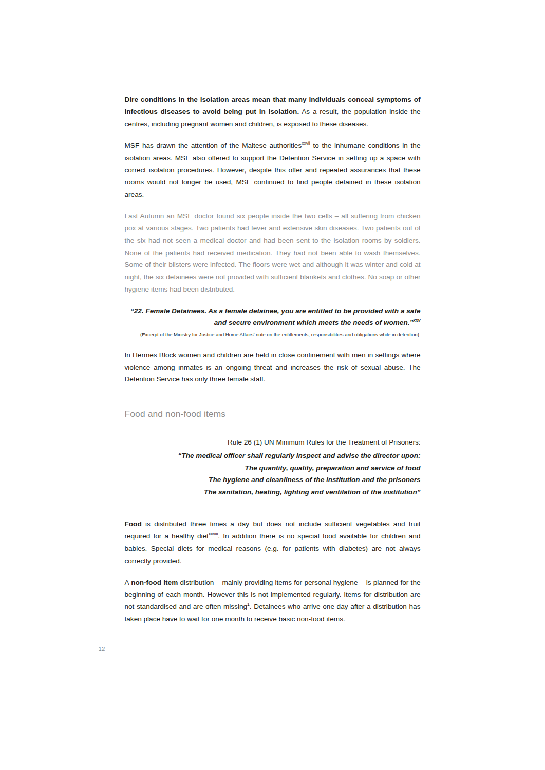Dire conditions in the isolation areas mean that many individuals conceal symptoms of infectious diseases to avoid being put in isolation. As a result, the population inside the centres, including pregnant women and children, is exposed to these diseases.
MSF has drawn the attention of the Maltese authoritiesxxvii to the inhumane conditions in the isolation areas. MSF also offered to support the Detention Service in setting up a space with correct isolation procedures. However, despite this offer and repeated assurances that these rooms would not longer be used, MSF continued to find people detained in these isolation areas.
Last Autumn an MSF doctor found six people inside the two cells – all suffering from chicken pox at various stages. Two patients had fever and extensive skin diseases. Two patients out of the six had not seen a medical doctor and had been sent to the isolation rooms by soldiers. None of the patients had received medication. They had not been able to wash themselves. Some of their blisters were infected. The floors were wet and although it was winter and cold at night, the six detainees were not provided with sufficient blankets and clothes. No soap or other hygiene items had been distributed.
“22. Female Detainees. As a female detainee, you are entitled to be provided with a safe and secure environment which meets the needs of women.”xxv
(Excerpt of the Ministry for Justice and Home Affairs’ note on the entitlements, responsibilities and obligations while in detention).
In Hermes Block women and children are held in close confinement with men in settings where violence among inmates is an ongoing threat and increases the risk of sexual abuse. The Detention Service has only three female staff.
Food and non-food items
Rule 26 (1) UN Minimum Rules for the Treatment of Prisoners:
“The medical officer shall regularly inspect and advise the director upon:
The quantity, quality, preparation and service of food
The hygiene and cleanliness of the institution and the prisoners
The sanitation, heating, lighting and ventilation of the institution”
Food is distributed three times a day but does not include sufficient vegetables and fruit required for a healthy dietxxviii. In addition there is no special food available for children and babies. Special diets for medical reasons (e.g. for patients with diabetes) are not always correctly provided.
A non-food item distribution – mainly providing items for personal hygiene – is planned for the beginning of each month. However this is not implemented regularly. Items for distribution are not standardised and are often missing1. Detainees who arrive one day after a distribution has taken place have to wait for one month to receive basic non-food items.
12